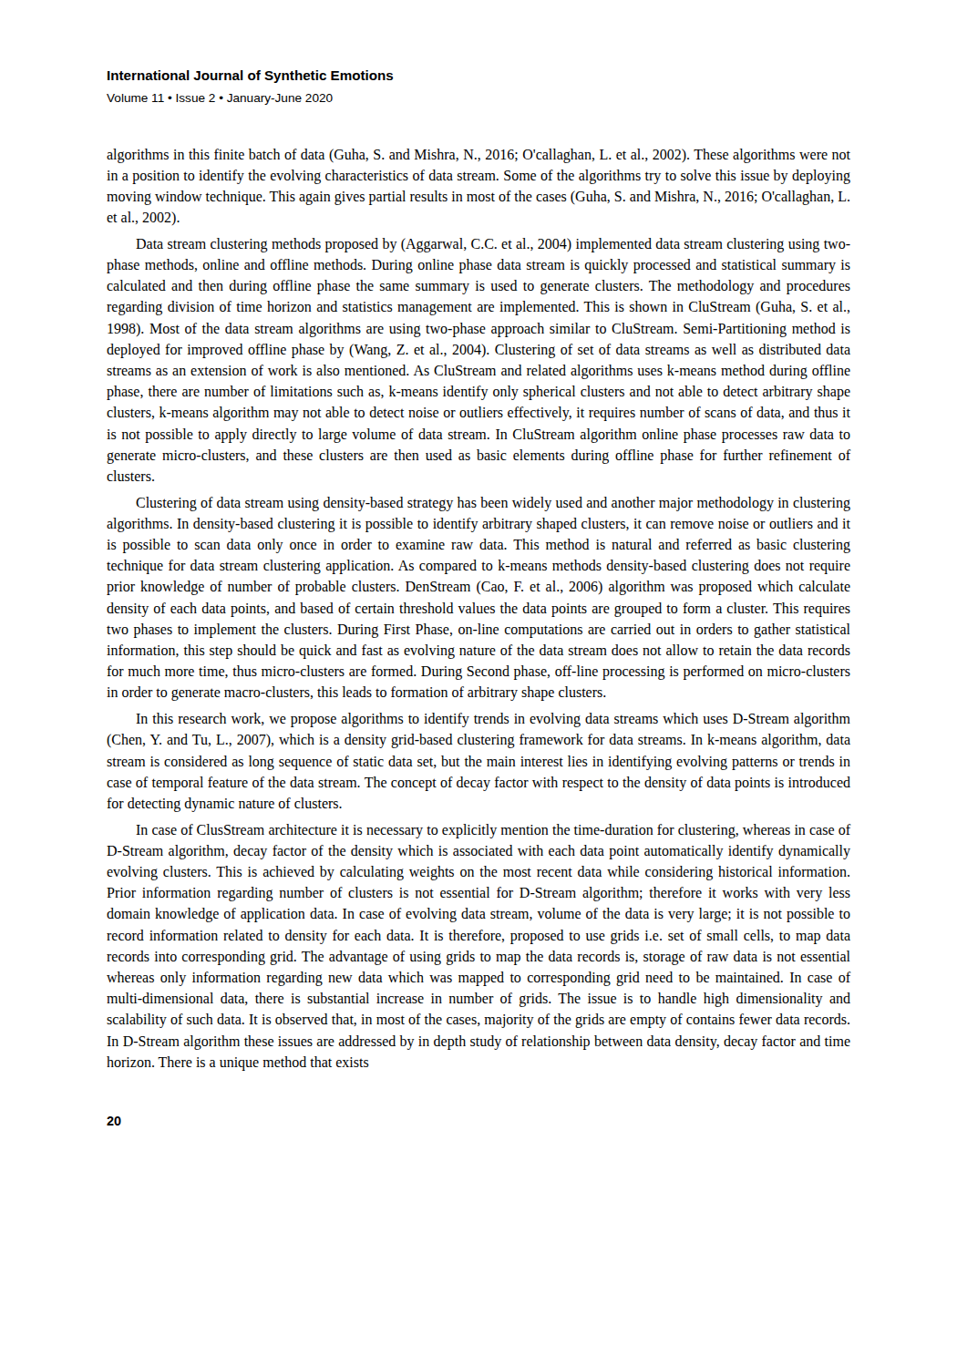International Journal of Synthetic Emotions
Volume 11 • Issue 2 • January-June 2020
algorithms in this finite batch of data (Guha, S. and Mishra, N., 2016; O'callaghan, L. et al., 2002). These algorithms were not in a position to identify the evolving characteristics of data stream. Some of the algorithms try to solve this issue by deploying moving window technique. This again gives partial results in most of the cases (Guha, S. and Mishra, N., 2016; O'callaghan, L. et al., 2002).
Data stream clustering methods proposed by (Aggarwal, C.C. et al., 2004) implemented data stream clustering using two-phase methods, online and offline methods. During online phase data stream is quickly processed and statistical summary is calculated and then during offline phase the same summary is used to generate clusters. The methodology and procedures regarding division of time horizon and statistics management are implemented. This is shown in CluStream (Guha, S. et al., 1998). Most of the data stream algorithms are using two-phase approach similar to CluStream. Semi-Partitioning method is deployed for improved offline phase by (Wang, Z. et al., 2004). Clustering of set of data streams as well as distributed data streams as an extension of work is also mentioned. As CluStream and related algorithms uses k-means method during offline phase, there are number of limitations such as, k-means identify only spherical clusters and not able to detect arbitrary shape clusters, k-means algorithm may not able to detect noise or outliers effectively, it requires number of scans of data, and thus it is not possible to apply directly to large volume of data stream. In CluStream algorithm online phase processes raw data to generate micro-clusters, and these clusters are then used as basic elements during offline phase for further refinement of clusters.
Clustering of data stream using density-based strategy has been widely used and another major methodology in clustering algorithms. In density-based clustering it is possible to identify arbitrary shaped clusters, it can remove noise or outliers and it is possible to scan data only once in order to examine raw data. This method is natural and referred as basic clustering technique for data stream clustering application. As compared to k-means methods density-based clustering does not require prior knowledge of number of probable clusters. DenStream (Cao, F. et al., 2006) algorithm was proposed which calculate density of each data points, and based of certain threshold values the data points are grouped to form a cluster. This requires two phases to implement the clusters. During First Phase, on-line computations are carried out in orders to gather statistical information, this step should be quick and fast as evolving nature of the data stream does not allow to retain the data records for much more time, thus micro-clusters are formed. During Second phase, off-line processing is performed on micro-clusters in order to generate macro-clusters, this leads to formation of arbitrary shape clusters.
In this research work, we propose algorithms to identify trends in evolving data streams which uses D-Stream algorithm (Chen, Y. and Tu, L., 2007), which is a density grid-based clustering framework for data streams. In k-means algorithm, data stream is considered as long sequence of static data set, but the main interest lies in identifying evolving patterns or trends in case of temporal feature of the data stream. The concept of decay factor with respect to the density of data points is introduced for detecting dynamic nature of clusters.
In case of ClusStream architecture it is necessary to explicitly mention the time-duration for clustering, whereas in case of D-Stream algorithm, decay factor of the density which is associated with each data point automatically identify dynamically evolving clusters. This is achieved by calculating weights on the most recent data while considering historical information. Prior information regarding number of clusters is not essential for D-Stream algorithm; therefore it works with very less domain knowledge of application data. In case of evolving data stream, volume of the data is very large; it is not possible to record information related to density for each data. It is therefore, proposed to use grids i.e. set of small cells, to map data records into corresponding grid. The advantage of using grids to map the data records is, storage of raw data is not essential whereas only information regarding new data which was mapped to corresponding grid need to be maintained. In case of multi-dimensional data, there is substantial increase in number of grids. The issue is to handle high dimensionality and scalability of such data. It is observed that, in most of the cases, majority of the grids are empty of contains fewer data records. In D-Stream algorithm these issues are addressed by in depth study of relationship between data density, decay factor and time horizon. There is a unique method that exists
20